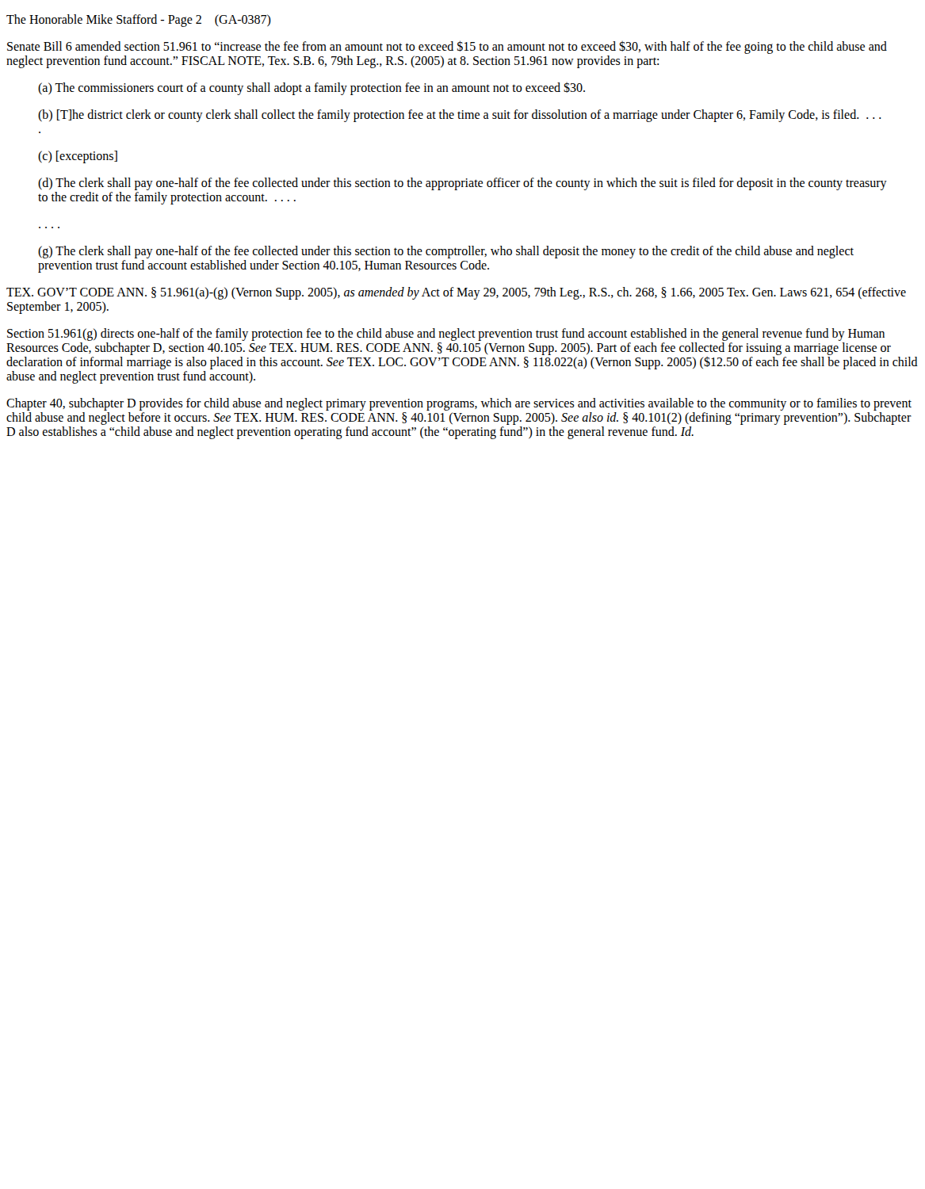The Honorable Mike Stafford - Page 2 (GA-0387)
Senate Bill 6 amended section 51.961 to “increase the fee from an amount not to exceed $15 to an amount not to exceed $30, with half of the fee going to the child abuse and neglect prevention fund account.” FISCAL NOTE, Tex. S.B. 6, 79th Leg., R.S. (2005) at 8. Section 51.961 now provides in part:
(a) The commissioners court of a county shall adopt a family protection fee in an amount not to exceed $30.
(b) [T]he district clerk or county clerk shall collect the family protection fee at the time a suit for dissolution of a marriage under Chapter 6, Family Code, is filed. . . . .
(c) [exceptions]
(d) The clerk shall pay one-half of the fee collected under this section to the appropriate officer of the county in which the suit is filed for deposit in the county treasury to the credit of the family protection account. . . . .
. . . .
(g) The clerk shall pay one-half of the fee collected under this section to the comptroller, who shall deposit the money to the credit of the child abuse and neglect prevention trust fund account established under Section 40.105, Human Resources Code.
TEX. GOV’T CODE ANN. § 51.961(a)-(g) (Vernon Supp. 2005), as amended by Act of May 29, 2005, 79th Leg., R.S., ch. 268, § 1.66, 2005 Tex. Gen. Laws 621, 654 (effective September 1, 2005).
Section 51.961(g) directs one-half of the family protection fee to the child abuse and neglect prevention trust fund account established in the general revenue fund by Human Resources Code, subchapter D, section 40.105. See TEX. HUM. RES. CODE ANN. § 40.105 (Vernon Supp. 2005). Part of each fee collected for issuing a marriage license or declaration of informal marriage is also placed in this account. See TEX. LOC. GOV’T CODE ANN. § 118.022(a) (Vernon Supp. 2005) ($12.50 of each fee shall be placed in child abuse and neglect prevention trust fund account).
Chapter 40, subchapter D provides for child abuse and neglect primary prevention programs, which are services and activities available to the community or to families to prevent child abuse and neglect before it occurs. See TEX. HUM. RES. CODE ANN. § 40.101 (Vernon Supp. 2005). See also id. § 40.101(2) (defining “primary prevention”). Subchapter D also establishes a “child abuse and neglect prevention operating fund account” (the “operating fund”) in the general revenue fund. Id.